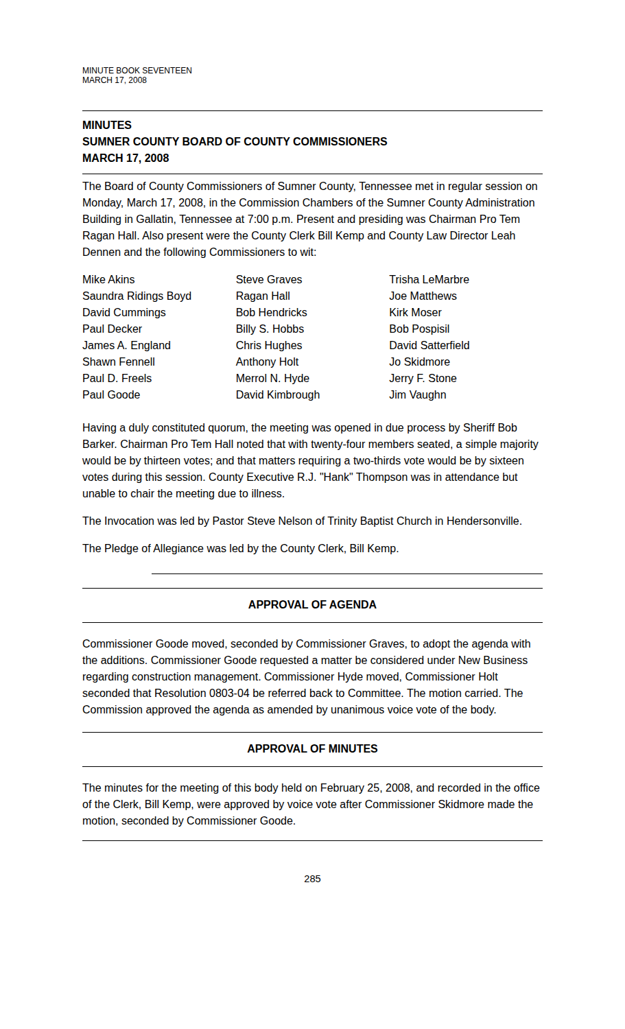MINUTE BOOK SEVENTEEN
MARCH 17, 2008
MINUTES
SUMNER COUNTY BOARD OF COUNTY COMMISSIONERS
MARCH 17, 2008
The Board of County Commissioners of Sumner County, Tennessee met in regular session on Monday, March 17, 2008, in the Commission Chambers of the Sumner County Administration Building in Gallatin, Tennessee at 7:00 p.m. Present and presiding was Chairman Pro Tem Ragan Hall. Also present were the County Clerk Bill Kemp and County Law Director Leah Dennen and the following Commissioners to wit:
| Mike Akins | Steve Graves | Trisha LeMarbre |
| Saundra Ridings Boyd | Ragan Hall | Joe Matthews |
| David Cummings | Bob Hendricks | Kirk Moser |
| Paul Decker | Billy S. Hobbs | Bob Pospisil |
| James A. England | Chris Hughes | David Satterfield |
| Shawn Fennell | Anthony Holt | Jo Skidmore |
| Paul D. Freels | Merrol N. Hyde | Jerry F. Stone |
| Paul Goode | David Kimbrough | Jim Vaughn |
Having a duly constituted quorum, the meeting was opened in due process by Sheriff Bob Barker. Chairman Pro Tem Hall noted that with twenty-four members seated, a simple majority would be by thirteen votes; and that matters requiring a two-thirds vote would be by sixteen votes during this session. County Executive R.J. "Hank" Thompson was in attendance but unable to chair the meeting due to illness.
The Invocation was led by Pastor Steve Nelson of Trinity Baptist Church in Hendersonville.
The Pledge of Allegiance was led by the County Clerk, Bill Kemp.
APPROVAL OF AGENDA
Commissioner Goode moved, seconded by Commissioner Graves, to adopt the agenda with the additions. Commissioner Goode requested a matter be considered under New Business regarding construction management. Commissioner Hyde moved, Commissioner Holt seconded that Resolution 0803-04 be referred back to Committee. The motion carried. The Commission approved the agenda as amended by unanimous voice vote of the body.
APPROVAL OF MINUTES
The minutes for the meeting of this body held on February 25, 2008, and recorded in the office of the Clerk, Bill Kemp, were approved by voice vote after Commissioner Skidmore made the motion, seconded by Commissioner Goode.
285